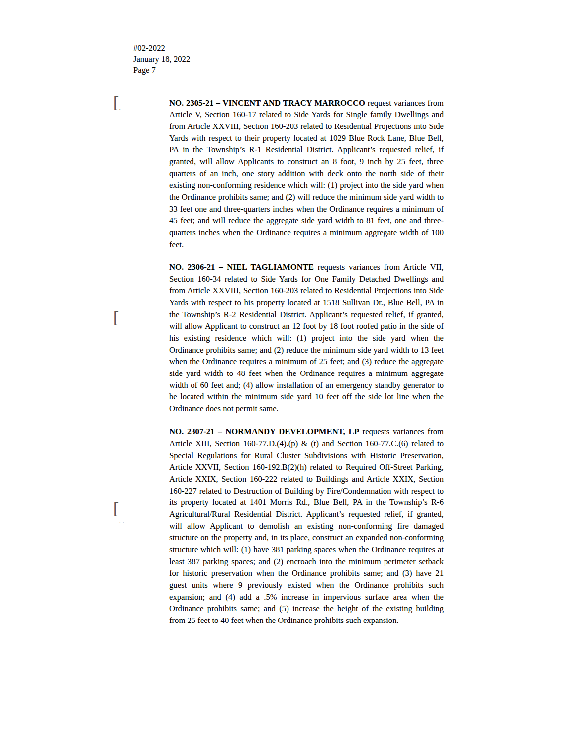[
·
[
[
· ·
#02-2022
January 18, 2022
Page 7
NO. 2305-21 – VINCENT AND TRACY MARROCCO request variances from Article V, Section 160-17 related to Side Yards for Single family Dwellings and from Article XXVIII, Section 160-203 related to Residential Projections into Side Yards with respect to their property located at 1029 Blue Rock Lane, Blue Bell, PA in the Township’s R-1 Residential District. Applicant’s requested relief, if granted, will allow Applicants to construct an 8 foot, 9 inch by 25 feet, three quarters of an inch, one story addition with deck onto the north side of their existing non-conforming residence which will: (1) project into the side yard when the Ordinance prohibits same; and (2) will reduce the minimum side yard width to 33 feet one and three-quarters inches when the Ordinance requires a minimum of 45 feet; and will reduce the aggregate side yard width to 81 feet, one and three-quarters inches when the Ordinance requires a minimum aggregate width of 100 feet.
NO. 2306-21 – NIEL TAGLIAMONTE requests variances from Article VII, Section 160-34 related to Side Yards for One Family Detached Dwellings and from Article XXVIII, Section 160-203 related to Residential Projections into Side Yards with respect to his property located at 1518 Sullivan Dr., Blue Bell, PA in the Township’s R-2 Residential District. Applicant’s requested relief, if granted, will allow Applicant to construct an 12 foot by 18 foot roofed patio in the side of his existing residence which will: (1) project into the side yard when the Ordinance prohibits same; and (2) reduce the minimum side yard width to 13 feet when the Ordinance requires a minimum of 25 feet; and (3) reduce the aggregate side yard width to 48 feet when the Ordinance requires a minimum aggregate width of 60 feet and; (4) allow installation of an emergency standby generator to be located within the minimum side yard 10 feet off the side lot line when the Ordinance does not permit same.
NO. 2307-21 – NORMANDY DEVELOPMENT, LP requests variances from Article XIII, Section 160-77.D.(4).(p) & (t) and Section 160-77.C.(6) related to Special Regulations for Rural Cluster Subdivisions with Historic Preservation, Article XXVII, Section 160-192.B(2)(h) related to Required Off-Street Parking, Article XXIX, Section 160-222 related to Buildings and Article XXIX, Section 160-227 related to Destruction of Building by Fire/Condemnation with respect to its property located at 1401 Morris Rd., Blue Bell, PA in the Township’s R-6 Agricultural/Rural Residential District. Applicant’s requested relief, if granted, will allow Applicant to demolish an existing non-conforming fire damaged structure on the property and, in its place, construct an expanded non-conforming structure which will: (1) have 381 parking spaces when the Ordinance requires at least 387 parking spaces; and (2) encroach into the minimum perimeter setback for historic preservation when the Ordinance prohibits same; and (3) have 21 guest units where 9 previously existed when the Ordinance prohibits such expansion; and (4) add a .5% increase in impervious surface area when the Ordinance prohibits same; and (5) increase the height of the existing building from 25 feet to 40 feet when the Ordinance prohibits such expansion.